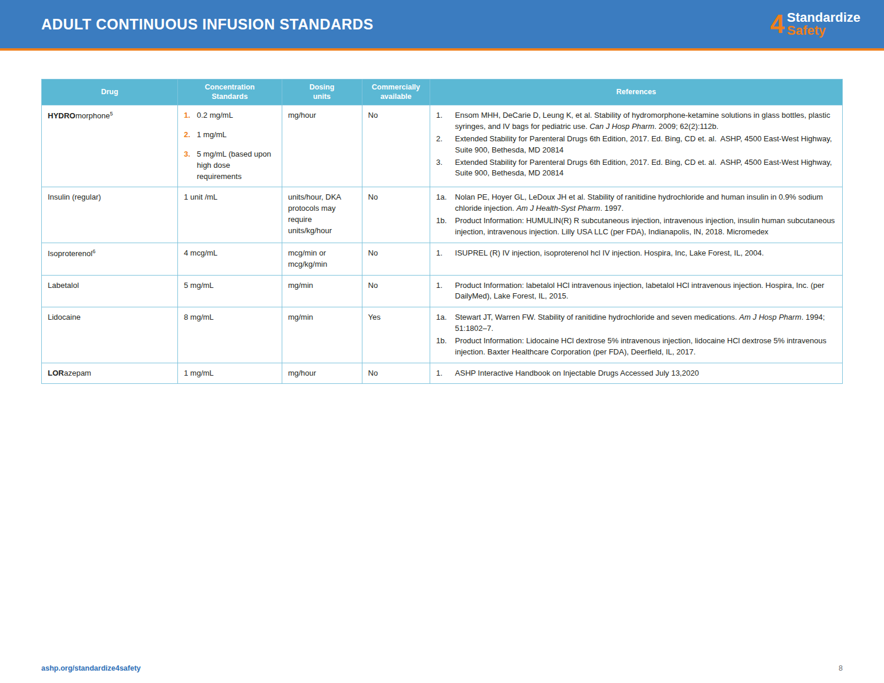ADULT CONTINUOUS INFUSION STANDARDS
4 Standardize Safety
| Drug | Concentration Standards | Dosing units | Commercially available | References |
| --- | --- | --- | --- | --- |
| HYDRO morphone 5 | 1. 0.2 mg/mL 2. 1 mg/mL 3. 5 mg/mL (based upon high dose requirements | mg/hour | No | 1. Ensom MHH, DeCarie D, Leung K, et al. Stability of hydromorphone-ketamine solutions in glass bottles, plastic syringes, and IV bags for pediatric use. Can J Hosp Pharm . 2009; 62(2):112b. 2. Extended Stability for Parenteral Drugs 6th Edition, 2017. Ed. Bing, CD et. al. ASHP, 4500 East-West Highway, Suite 900, Bethesda, MD 20814 3. Extended Stability for Parenteral Drugs 6th Edition, 2017. Ed. Bing, CD et. al. ASHP, 4500 East-West Highway, Suite 900, Bethesda, MD 20814 |
| Insulin (regular) | 1 unit /mL | units/hour, DKA protocols may require units/kg/hour | No | 1a. Nolan PE, Hoyer GL, LeDoux JH et al. Stability of ranitidine hydrochloride and human insulin in 0.9% sodium chloride injection. Am J Health-Syst Pharm . 1997. 1b. Product Information: HUMULIN(R) R subcutaneous injection, intravenous injection, insulin human subcutaneous injection, intravenous injection. Lilly USA LLC (per FDA), Indianapolis, IN, 2018. Micromedex |
| Isoproterenol 6 | 4 mcg/mL | mcg/min or mcg/kg/min | No | 1. ISUPREL (R) IV injection, isoproterenol hcl IV injection. Hospira, Inc, Lake Forest, IL, 2004. |
| Labetalol | 5 mg/mL | mg/min | No | 1. Product Information: labetalol HCl intravenous injection, labetalol HCl intravenous injection. Hospira, Inc. (per DailyMed), Lake Forest, IL, 2015. |
| Lidocaine | 8 mg/mL | mg/min | Yes | 1a. Stewart JT, Warren FW. Stability of ranitidine hydrochloride and seven medications. Am J Hosp Pharm . 1994; 51:1802–7. 1b. Product Information: Lidocaine HCl dextrose 5% intravenous injection, lidocaine HCl dextrose 5% intravenous injection. Baxter Healthcare Corporation (per FDA), Deerfield, IL, 2017. |
| LOR azepam | 1 mg/mL | mg/hour | No | 1. ASHP Interactive Handbook on Injectable Drugs Accessed July 13,2020 |
ashp.org/standardize4safety 8